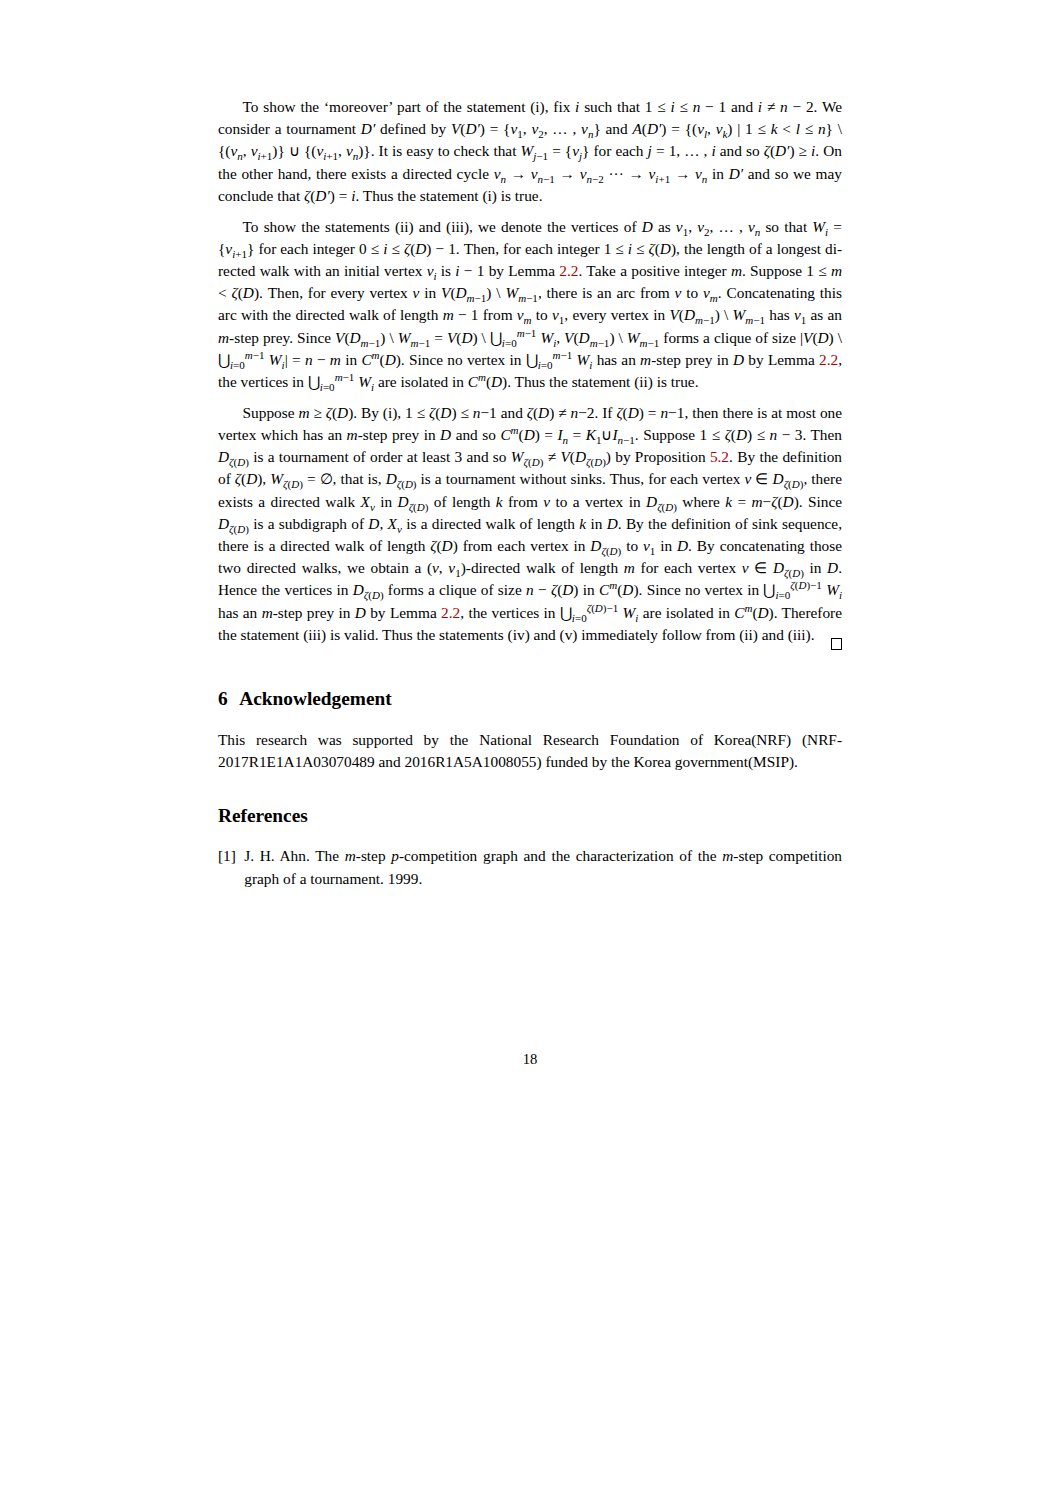To show the ‘moreover’ part of the statement (i), fix i such that 1 ≤ i ≤ n − 1 and i ≠ n − 2. We consider a tournament D′ defined by V(D′) = {v1, v2, … , vn} and A(D′) = {(vl, vk) | 1 ≤ k < l ≤ n} \ {(vn, vi+1)} ∪ {(vi+1, vn)}. It is easy to check that Wj−1 = {vj} for each j = 1, … , i and so ζ(D′) ≥ i. On the other hand, there exists a directed cycle vn → vn−1 → vn−2 ··· → vi+1 → vn in D′ and so we may conclude that ζ(D′) = i. Thus the statement (i) is true.
To show the statements (ii) and (iii), we denote the vertices of D as v1, v2, … , vn so that Wi = {vi+1} for each integer 0 ≤ i ≤ ζ(D) − 1. Then, for each integer 1 ≤ i ≤ ζ(D), the length of a longest directed walk with an initial vertex vi is i − 1 by Lemma 2.2. Take a positive integer m. Suppose 1 ≤ m < ζ(D). Then, for every vertex v in V(Dm−1) \ Wm−1, there is an arc from v to vm. Concatenating this arc with the directed walk of length m − 1 from vm to v1, every vertex in V(Dm−1) \ Wm−1 has v1 as an m-step prey. Since V(Dm−1) \ Wm−1 = V(D) \ ⋃i=0m−1 Wi, V(Dm−1) \ Wm−1 forms a clique of size |V(D) \ ⋃i=0m−1 Wi| = n − m in Cm(D). Since no vertex in ⋃i=0m−1 Wi has an m-step prey in D by Lemma 2.2, the vertices in ⋃i=0m−1 Wi are isolated in Cm(D). Thus the statement (ii) is true.
Suppose m ≥ ζ(D). By (i), 1 ≤ ζ(D) ≤ n−1 and ζ(D) ≠ n−2. If ζ(D) = n−1, then there is at most one vertex which has an m-step prey in D and so Cm(D) = In = K1∪In−1. Suppose 1 ≤ ζ(D) ≤ n − 3. Then Dζ(D) is a tournament of order at least 3 and so Wζ(D) ≠ V(Dζ(D)) by Proposition 5.2. By the definition of ζ(D), Wζ(D) = ∅, that is, Dζ(D) is a tournament without sinks. Thus, for each vertex v ∈ Dζ(D), there exists a directed walk Xv in Dζ(D) of length k from v to a vertex in Dζ(D) where k = m−ζ(D). Since Dζ(D) is a subdigraph of D, Xv is a directed walk of length k in D. By the definition of sink sequence, there is a directed walk of length ζ(D) from each vertex in Dζ(D) to v1 in D. By concatenating those two directed walks, we obtain a (v, v1)-directed walk of length m for each vertex v ∈ Dζ(D) in D. Hence the vertices in Dζ(D) forms a clique of size n − ζ(D) in Cm(D). Since no vertex in ⋃i=0ζ(D)−1 Wi has an m-step prey in D by Lemma 2.2, the vertices in ⋃i=0ζ(D)−1 Wi are isolated in Cm(D). Therefore the statement (iii) is valid. Thus the statements (iv) and (v) immediately follow from (ii) and (iii).
6 Acknowledgement
This research was supported by the National Research Foundation of Korea(NRF) (NRF-2017R1E1A1A03070489 and 2016R1A5A1008055) funded by the Korea government(MSIP).
References
[1] J. H. Ahn. The m-step p-competition graph and the characterization of the m-step competition graph of a tournament. 1999.
18